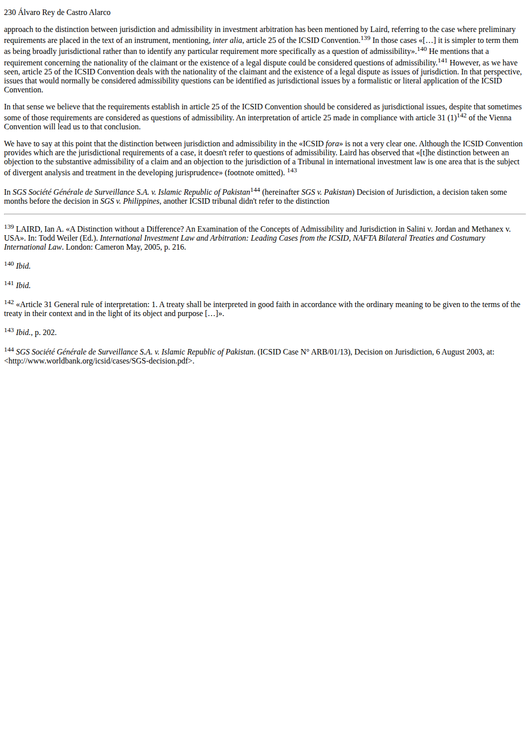230 Álvaro Rey de Castro Alarco
approach to the distinction between jurisdiction and admissibility in investment arbitration has been mentioned by Laird, referring to the case where preliminary requirements are placed in the text of an instrument, mentioning, inter alia, article 25 of the ICSID Convention.139 In those cases «[…] it is simpler to term them as being broadly jurisdictional rather than to identify any particular requirement more specifically as a question of admissibility».140 He mentions that a requirement concerning the nationality of the claimant or the existence of a legal dispute could be considered questions of admissibility.141 However, as we have seen, article 25 of the ICSID Convention deals with the nationality of the claimant and the existence of a legal dispute as issues of jurisdiction. In that perspective, issues that would normally be considered admissibility questions can be identified as jurisdictional issues by a formalistic or literal application of the ICSID Convention.
In that sense we believe that the requirements establish in article 25 of the ICSID Convention should be considered as jurisdictional issues, despite that sometimes some of those requirements are considered as questions of admissibility. An interpretation of article 25 made in compliance with article 31 (1)142 of the Vienna Convention will lead us to that conclusion.
We have to say at this point that the distinction between jurisdiction and admissibility in the «ICSID fora» is not a very clear one. Although the ICSID Convention provides which are the jurisdictional requirements of a case, it doesn't refer to questions of admissibility. Laird has observed that «[t]he distinction between an objection to the substantive admissibility of a claim and an objection to the jurisdiction of a Tribunal in international investment law is one area that is the subject of divergent analysis and treatment in the developing jurisprudence» (footnote omitted). 143
In SGS Société Générale de Surveillance S.A. v. Islamic Republic of Pakistan144 (hereinafter SGS v. Pakistan) Decision of Jurisdiction, a decision taken some months before the decision in SGS v. Philippines, another ICSID tribunal didn't refer to the distinction
139 LAIRD, Ian A. «A Distinction without a Difference? An Examination of the Concepts of Admissibility and Jurisdiction in Salini v. Jordan and Methanex v. USA». In: Todd Weiler (Ed.). International Investment Law and Arbitration: Leading Cases from the ICSID, NAFTA Bilateral Treaties and Costumary International Law. London: Cameron May, 2005, p. 216.
140 Ibid.
141 Ibid.
142 «Article 31 General rule of interpretation: 1. A treaty shall be interpreted in good faith in accordance with the ordinary meaning to be given to the terms of the treaty in their context and in the light of its object and purpose […]».
143 Ibid., p. 202.
144 SGS Société Générale de Surveillance S.A. v. Islamic Republic of Pakistan. (ICSID Case N° ARB/01/13), Decision on Jurisdiction, 6 August 2003, at: <http://www.worldbank.org/icsid/cases/SGS-decision.pdf>.